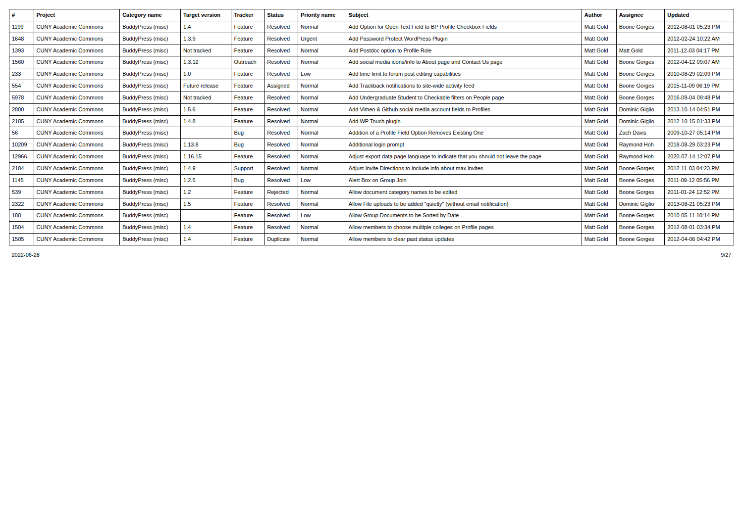| # | Project | Category name | Target version | Tracker | Status | Priority name | Subject | Author | Assignee | Updated |
| --- | --- | --- | --- | --- | --- | --- | --- | --- | --- | --- |
| 1199 | CUNY Academic Commons | BuddyPress (misc) | 1.4 | Feature | Resolved | Normal | Add Option for Open Text Field to BP Profile Checkbox Fields | Matt Gold | Boone Gorges | 2012-08-01 05:23 PM |
| 1648 | CUNY Academic Commons | BuddyPress (misc) | 1.3.9 | Feature | Resolved | Urgent | Add Password Protect WordPress Plugin | Matt Gold | | 2012-02-24 10:22 AM |
| 1393 | CUNY Academic Commons | BuddyPress (misc) | Not tracked | Feature | Resolved | Normal | Add Postdoc option to Profile Role | Matt Gold | Matt Gold | 2011-12-03 04:17 PM |
| 1560 | CUNY Academic Commons | BuddyPress (misc) | 1.3.12 | Outreach | Resolved | Normal | Add social media icons/info to About page and Contact Us page | Matt Gold | Boone Gorges | 2012-04-12 09:07 AM |
| 233 | CUNY Academic Commons | BuddyPress (misc) | 1.0 | Feature | Resolved | Low | Add time limit to forum post editing capabilities | Matt Gold | Boone Gorges | 2010-08-29 02:09 PM |
| 554 | CUNY Academic Commons | BuddyPress (misc) | Future release | Feature | Assigned | Normal | Add Trackback notifications to site-wide activity feed | Matt Gold | Boone Gorges | 2015-11-09 06:19 PM |
| 5978 | CUNY Academic Commons | BuddyPress (misc) | Not tracked | Feature | Resolved | Normal | Add Undergraduate Student to Checkable filters on People page | Matt Gold | Boone Gorges | 2016-09-04 09:48 PM |
| 2800 | CUNY Academic Commons | BuddyPress (misc) | 1.5.6 | Feature | Resolved | Normal | Add Vimeo & Github social media account fields to Profiles | Matt Gold | Dominic Giglio | 2013-10-14 04:51 PM |
| 2185 | CUNY Academic Commons | BuddyPress (misc) | 1.4.8 | Feature | Resolved | Normal | Add WP Touch plugin | Matt Gold | Dominic Giglio | 2012-10-15 01:33 PM |
| 56 | CUNY Academic Commons | BuddyPress (misc) | | Bug | Resolved | Normal | Addition of a Profile Field Option Removes Existing One | Matt Gold | Zach Davis | 2009-10-27 05:14 PM |
| 10209 | CUNY Academic Commons | BuddyPress (misc) | 1.13.8 | Bug | Resolved | Normal | Additional login prompt | Matt Gold | Raymond Hoh | 2018-08-29 03:23 PM |
| 12966 | CUNY Academic Commons | BuddyPress (misc) | 1.16.15 | Feature | Resolved | Normal | Adjust export data page language to indicate that you should not leave the page | Matt Gold | Raymond Hoh | 2020-07-14 12:07 PM |
| 2184 | CUNY Academic Commons | BuddyPress (misc) | 1.4.9 | Support | Resolved | Normal | Adjust Invite Directions to include info about max invites | Matt Gold | Boone Gorges | 2012-11-03 04:23 PM |
| 1145 | CUNY Academic Commons | BuddyPress (misc) | 1.2.5 | Bug | Resolved | Low | Alert Box on Group Join | Matt Gold | Boone Gorges | 2011-09-12 05:56 PM |
| 539 | CUNY Academic Commons | BuddyPress (misc) | 1.2 | Feature | Rejected | Normal | Allow document category names to be edited | Matt Gold | Boone Gorges | 2011-01-24 12:52 PM |
| 2322 | CUNY Academic Commons | BuddyPress (misc) | 1.5 | Feature | Resolved | Normal | Allow File uploads to be added "quietly" (without email notification) | Matt Gold | Dominic Giglio | 2013-08-21 05:23 PM |
| 188 | CUNY Academic Commons | BuddyPress (misc) | | Feature | Resolved | Low | Allow Group Documents to be Sorted by Date | Matt Gold | Boone Gorges | 2010-05-11 10:14 PM |
| 1504 | CUNY Academic Commons | BuddyPress (misc) | 1.4 | Feature | Resolved | Normal | Allow members to choose multiple colleges on Profile pages | Matt Gold | Boone Gorges | 2012-08-01 03:34 PM |
| 1505 | CUNY Academic Commons | BuddyPress (misc) | 1.4 | Feature | Duplicate | Normal | Allow members to clear past status updates | Matt Gold | Boone Gorges | 2012-04-06 04:42 PM |
| 2022-06-28 | 9/27 |